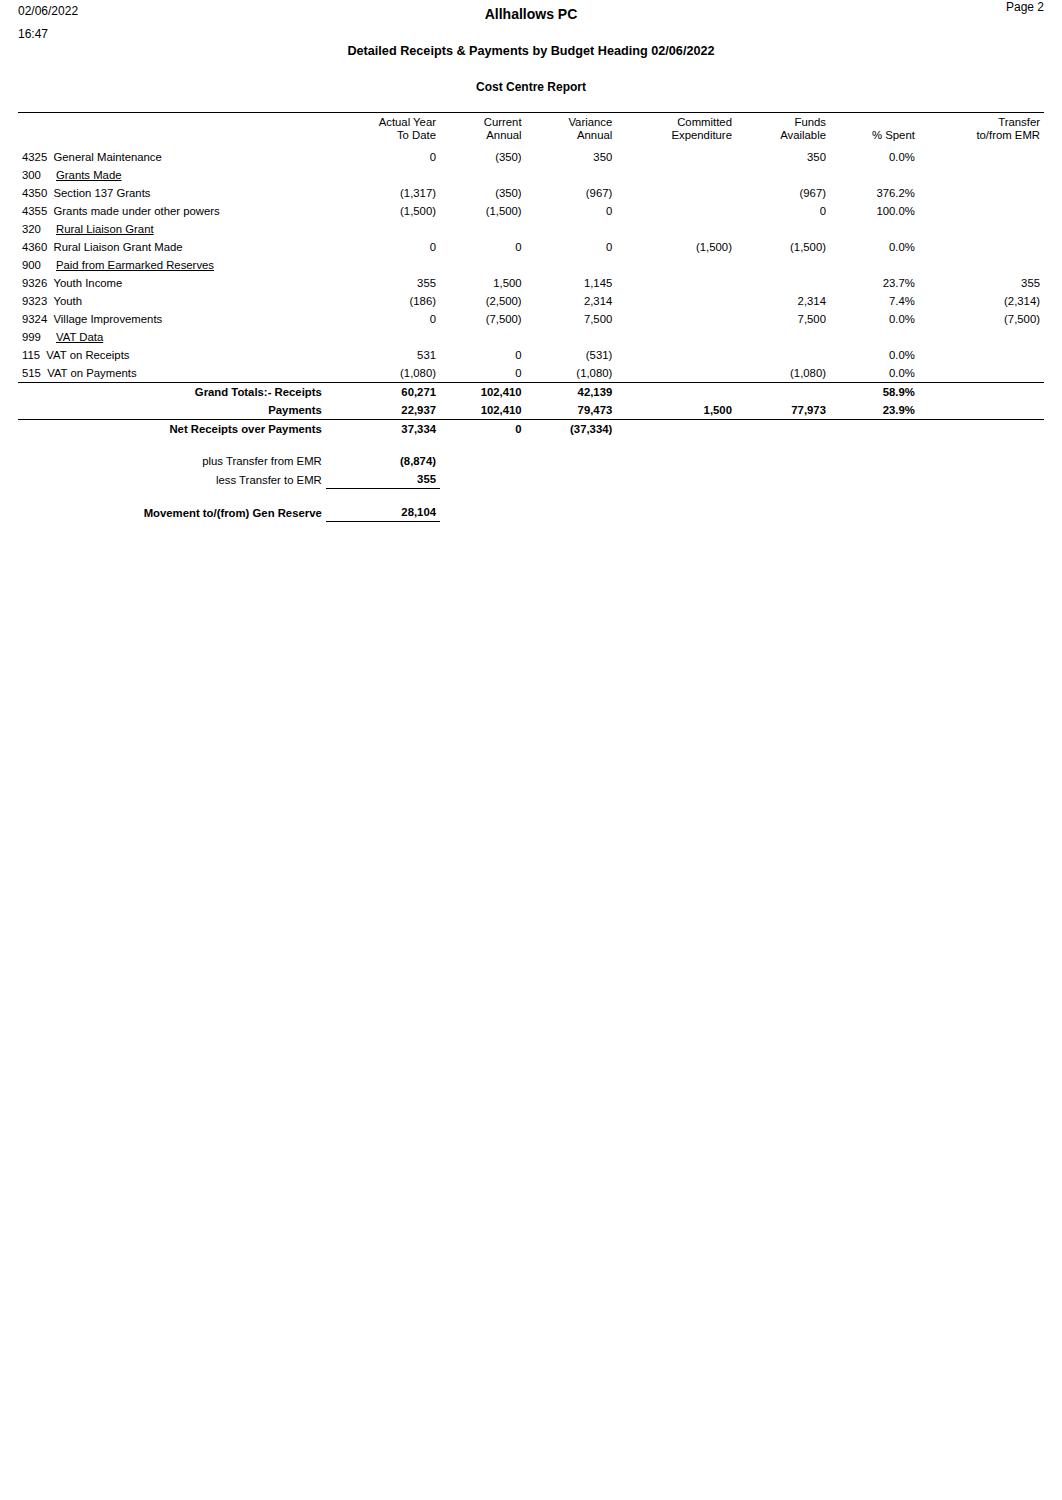02/06/2022
16:47
Page 2
Allhallows PC
Detailed Receipts & Payments by Budget Heading 02/06/2022
Cost Centre Report
| | Actual Year To Date | Current Annual | Variance Annual | Committed Expenditure | Funds Available | % Spent | Transfer to/from EMR |
| --- | --- | --- | --- | --- | --- | --- | --- |
| 4325 General Maintenance | 0 | (350) | 350 | | 350 | 0.0% | |
| 300 Grants Made | |
| 4350 Section 137 Grants | (1,317) | (350) | (967) | | (967) | 376.2% | |
| 4355 Grants made under other powers | (1,500) | (1,500) | 0 | | 0 | 100.0% | |
| 320 Rural Liaison Grant | |
| 4360 Rural Liaison Grant Made | 0 | 0 | 0 | (1,500) | (1,500) | 0.0% | |
| 900 Paid from Earmarked Reserves | |
| 9326 Youth Income | 355 | 1,500 | 1,145 | | | 23.7% | 355 |
| 9323 Youth | (186) | (2,500) | 2,314 | | 2,314 | 7.4% | (2,314) |
| 9324 Village Improvements | 0 | (7,500) | 7,500 | | 7,500 | 0.0% | (7,500) |
| 999 VAT Data | |
| 115 VAT on Receipts | 531 | 0 | (531) | | | 0.0% | |
| 515 VAT on Payments | (1,080) | 0 | (1,080) | | (1,080) | 0.0% | |
| Grand Totals:- Receipts | 60,271 | 102,410 | 42,139 | | | 58.9% | |
| Payments | 22,937 | 102,410 | 79,473 | 1,500 | 77,973 | 23.9% | |
| Net Receipts over Payments | 37,334 | 0 | (37,334) | | | | |
| plus Transfer from EMR | (8,874) | |
| less Transfer to EMR | 355 | |
| Movement to/(from) Gen Reserve | 28,104 | |